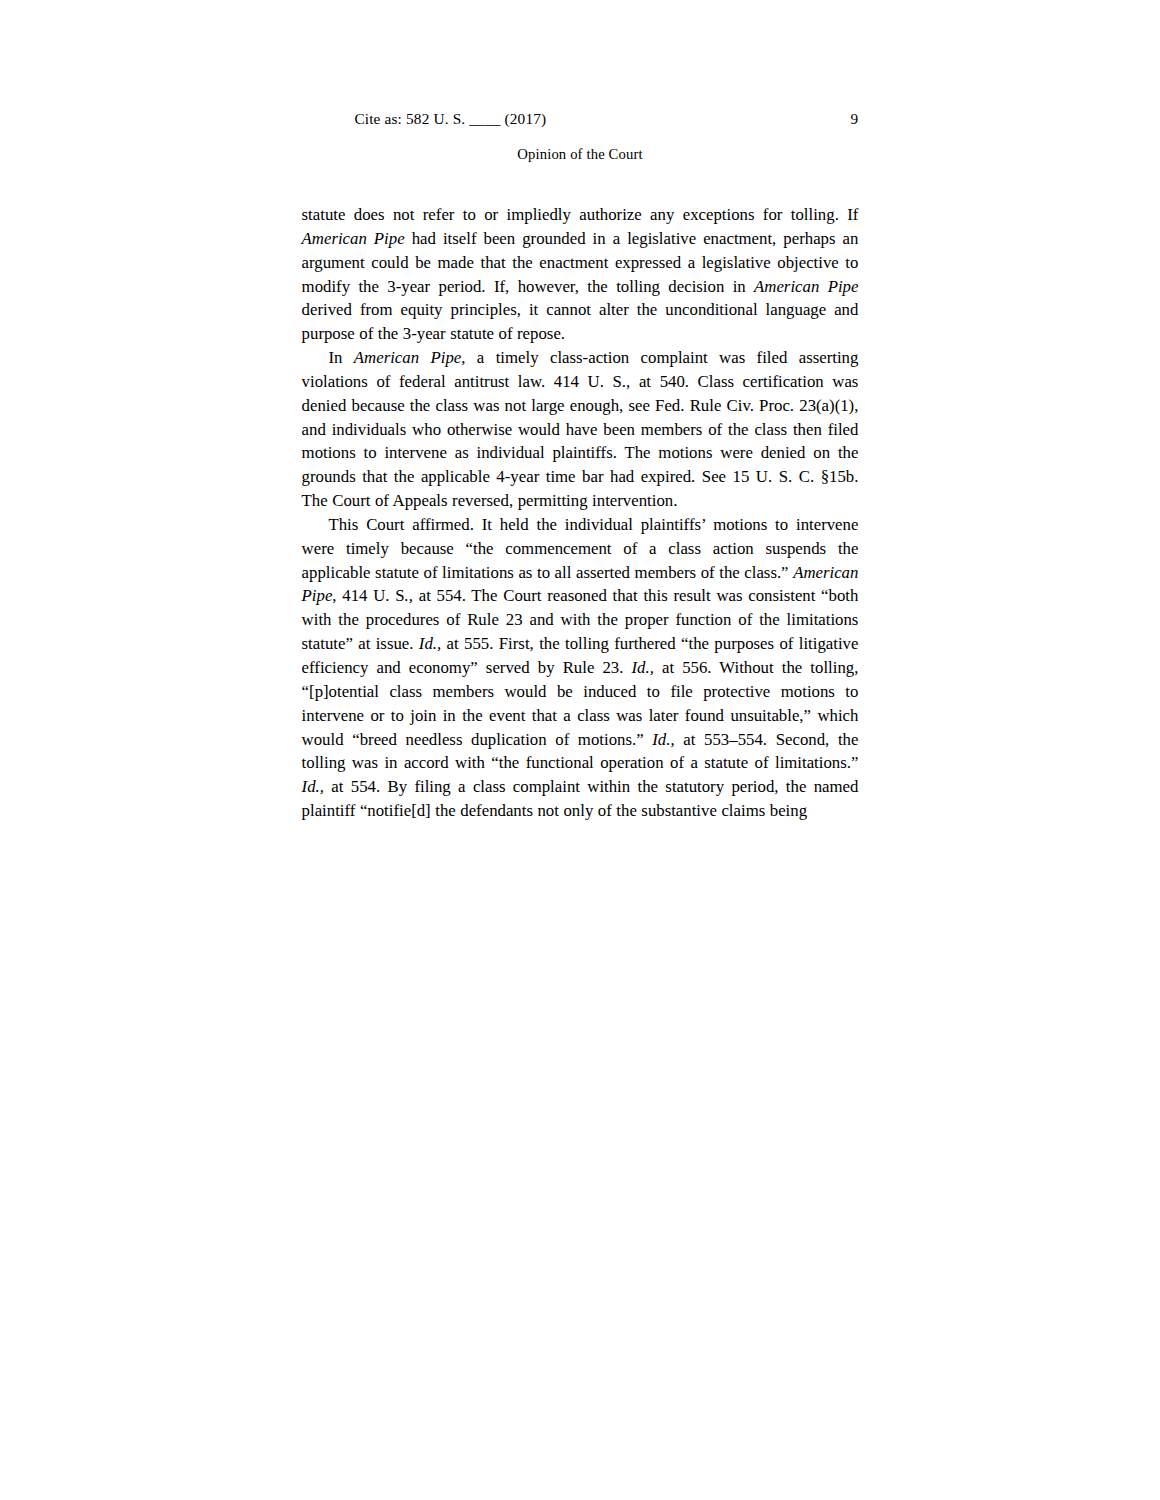Cite as: 582 U. S. ____ (2017) 9
Opinion of the Court
statute does not refer to or impliedly authorize any exceptions for tolling. If American Pipe had itself been grounded in a legislative enactment, perhaps an argument could be made that the enactment expressed a legislative objective to modify the 3-year period. If, however, the tolling decision in American Pipe derived from equity principles, it cannot alter the unconditional language and purpose of the 3-year statute of repose.
In American Pipe, a timely class-action complaint was filed asserting violations of federal antitrust law. 414 U. S., at 540. Class certification was denied because the class was not large enough, see Fed. Rule Civ. Proc. 23(a)(1), and individuals who otherwise would have been members of the class then filed motions to intervene as individual plaintiffs. The motions were denied on the grounds that the applicable 4-year time bar had expired. See 15 U. S. C. §15b. The Court of Appeals reversed, permitting intervention.
This Court affirmed. It held the individual plaintiffs’ motions to intervene were timely because “the commencement of a class action suspends the applicable statute of limitations as to all asserted members of the class.” American Pipe, 414 U. S., at 554. The Court reasoned that this result was consistent “both with the procedures of Rule 23 and with the proper function of the limitations statute” at issue. Id., at 555. First, the tolling furthered “the purposes of litigative efficiency and economy” served by Rule 23. Id., at 556. Without the tolling, “[p]otential class members would be induced to file protective motions to intervene or to join in the event that a class was later found unsuitable,” which would “breed needless duplication of motions.” Id., at 553–554. Second, the tolling was in accord with “the functional operation of a statute of limitations.” Id., at 554. By filing a class complaint within the statutory period, the named plaintiff “notifie[d] the defendants not only of the substantive claims being